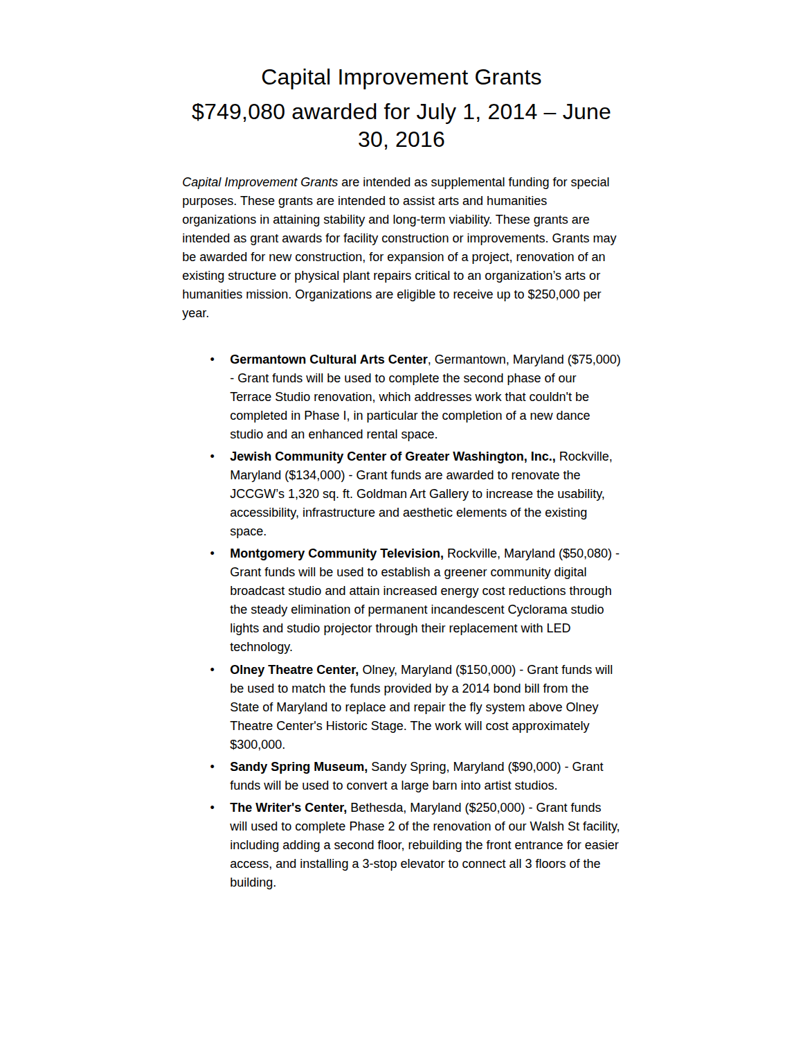Capital Improvement Grants$749,080 awarded for July 1, 2014 – June 30, 2016
Capital Improvement Grants are intended as supplemental funding for special purposes. These grants are intended to assist arts and humanities organizations in attaining stability and long-term viability. These grants are intended as grant awards for facility construction or improvements. Grants may be awarded for new construction, for expansion of a project, renovation of an existing structure or physical plant repairs critical to an organization’s arts or humanities mission. Organizations are eligible to receive up to $250,000 per year.
Germantown Cultural Arts Center, Germantown, Maryland ($75,000) - Grant funds will be used to complete the second phase of our Terrace Studio renovation, which addresses work that couldn't be completed in Phase I, in particular the completion of a new dance studio and an enhanced rental space.
Jewish Community Center of Greater Washington, Inc., Rockville, Maryland ($134,000) - Grant funds are awarded to renovate the JCCGW’s 1,320 sq. ft. Goldman Art Gallery to increase the usability, accessibility, infrastructure and aesthetic elements of the existing space.
Montgomery Community Television, Rockville, Maryland ($50,080) - Grant funds will be used to establish a greener community digital broadcast studio and attain increased energy cost reductions through the steady elimination of permanent incandescent Cyclorama studio lights and studio projector through their replacement with LED technology.
Olney Theatre Center, Olney, Maryland ($150,000) - Grant funds will be used to match the funds provided by a 2014 bond bill from the State of Maryland to replace and repair the fly system above Olney Theatre Center's Historic Stage. The work will cost approximately $300,000.
Sandy Spring Museum, Sandy Spring, Maryland ($90,000) - Grant funds will be used to convert a large barn into artist studios.
The Writer's Center, Bethesda, Maryland ($250,000) - Grant funds will used to complete Phase 2 of the renovation of our Walsh St facility, including adding a second floor, rebuilding the front entrance for easier access, and installing a 3-stop elevator to connect all 3 floors of the building.